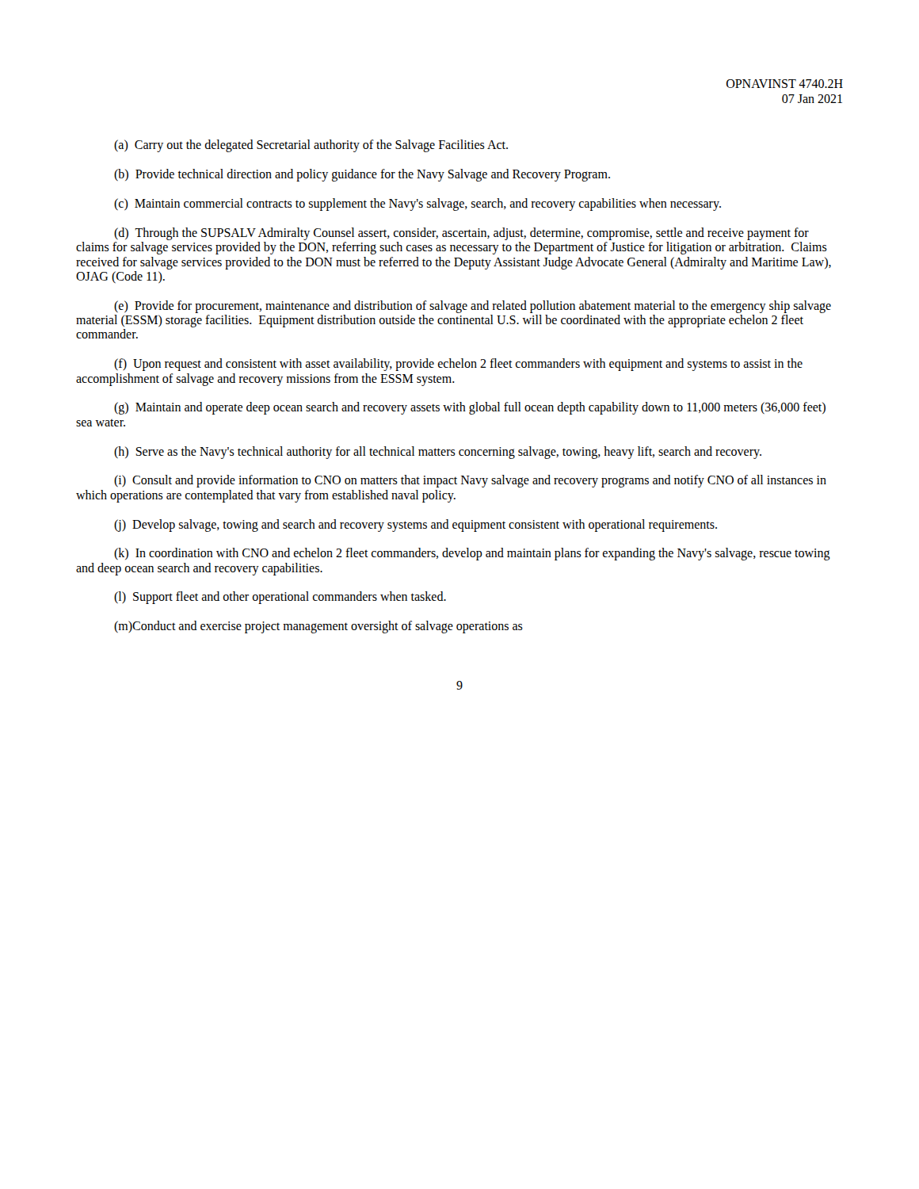OPNAVINST 4740.2H
07 Jan 2021
(a) Carry out the delegated Secretarial authority of the Salvage Facilities Act.
(b) Provide technical direction and policy guidance for the Navy Salvage and Recovery Program.
(c) Maintain commercial contracts to supplement the Navy's salvage, search, and recovery capabilities when necessary.
(d) Through the SUPSALV Admiralty Counsel assert, consider, ascertain, adjust, determine, compromise, settle and receive payment for claims for salvage services provided by the DON, referring such cases as necessary to the Department of Justice for litigation or arbitration. Claims received for salvage services provided to the DON must be referred to the Deputy Assistant Judge Advocate General (Admiralty and Maritime Law), OJAG (Code 11).
(e) Provide for procurement, maintenance and distribution of salvage and related pollution abatement material to the emergency ship salvage material (ESSM) storage facilities. Equipment distribution outside the continental U.S. will be coordinated with the appropriate echelon 2 fleet commander.
(f) Upon request and consistent with asset availability, provide echelon 2 fleet commanders with equipment and systems to assist in the accomplishment of salvage and recovery missions from the ESSM system.
(g) Maintain and operate deep ocean search and recovery assets with global full ocean depth capability down to 11,000 meters (36,000 feet) sea water.
(h) Serve as the Navy's technical authority for all technical matters concerning salvage, towing, heavy lift, search and recovery.
(i) Consult and provide information to CNO on matters that impact Navy salvage and recovery programs and notify CNO of all instances in which operations are contemplated that vary from established naval policy.
(j) Develop salvage, towing and search and recovery systems and equipment consistent with operational requirements.
(k) In coordination with CNO and echelon 2 fleet commanders, develop and maintain plans for expanding the Navy's salvage, rescue towing and deep ocean search and recovery capabilities.
(l) Support fleet and other operational commanders when tasked.
(m) Conduct and exercise project management oversight of salvage operations as
9